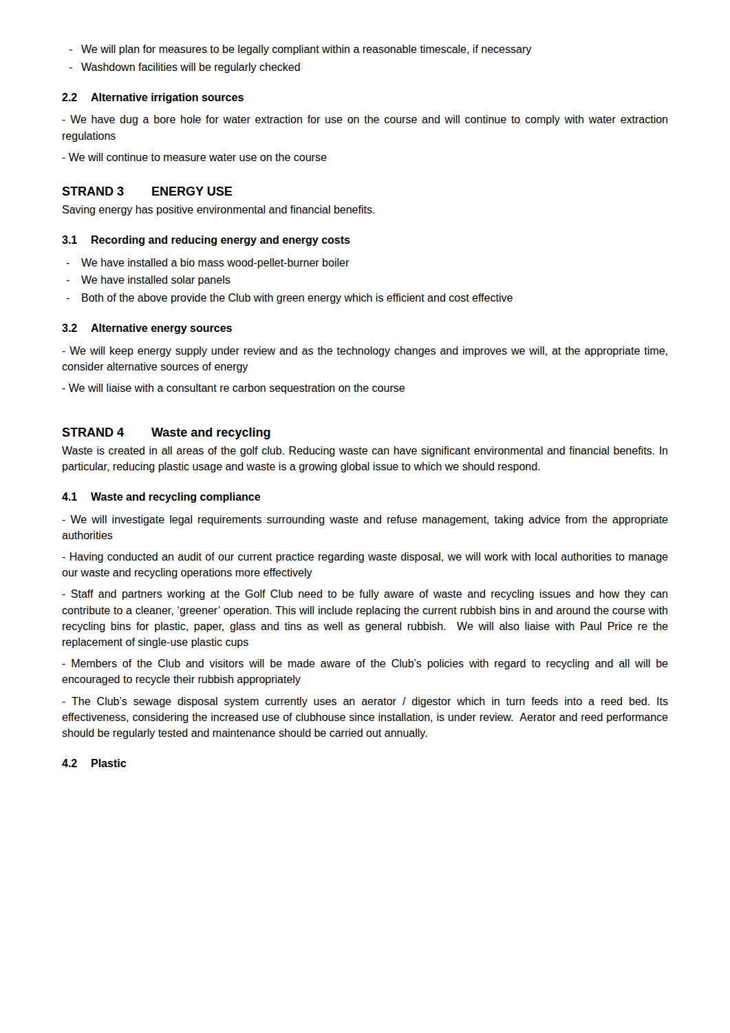We will plan for measures to be legally compliant within a reasonable timescale, if necessary
Washdown facilities will be regularly checked
2.2 Alternative irrigation sources
We have dug a bore hole for water extraction for use on the course and will continue to comply with water extraction regulations
We will continue to measure water use on the course
STRAND 3 ENERGY USE
Saving energy has positive environmental and financial benefits.
3.1 Recording and reducing energy and energy costs
We have installed a bio mass wood-pellet-burner boiler
We have installed solar panels
Both of the above provide the Club with green energy which is efficient and cost effective
3.2 Alternative energy sources
We will keep energy supply under review and as the technology changes and improves we will, at the appropriate time, consider alternative sources of energy
We will liaise with a consultant re carbon sequestration on the course
STRAND 4 Waste and recycling
Waste is created in all areas of the golf club. Reducing waste can have significant environmental and financial benefits. In particular, reducing plastic usage and waste is a growing global issue to which we should respond.
4.1 Waste and recycling compliance
We will investigate legal requirements surrounding waste and refuse management, taking advice from the appropriate authorities
Having conducted an audit of our current practice regarding waste disposal, we will work with local authorities to manage our waste and recycling operations more effectively
Staff and partners working at the Golf Club need to be fully aware of waste and recycling issues and how they can contribute to a cleaner, ‘greener’ operation. This will include replacing the current rubbish bins in and around the course with recycling bins for plastic, paper, glass and tins as well as general rubbish. We will also liaise with Paul Price re the replacement of single-use plastic cups
Members of the Club and visitors will be made aware of the Club’s policies with regard to recycling and all will be encouraged to recycle their rubbish appropriately
The Club’s sewage disposal system currently uses an aerator / digestor which in turn feeds into a reed bed. Its effectiveness, considering the increased use of clubhouse since installation, is under review. Aerator and reed performance should be regularly tested and maintenance should be carried out annually.
4.2 Plastic